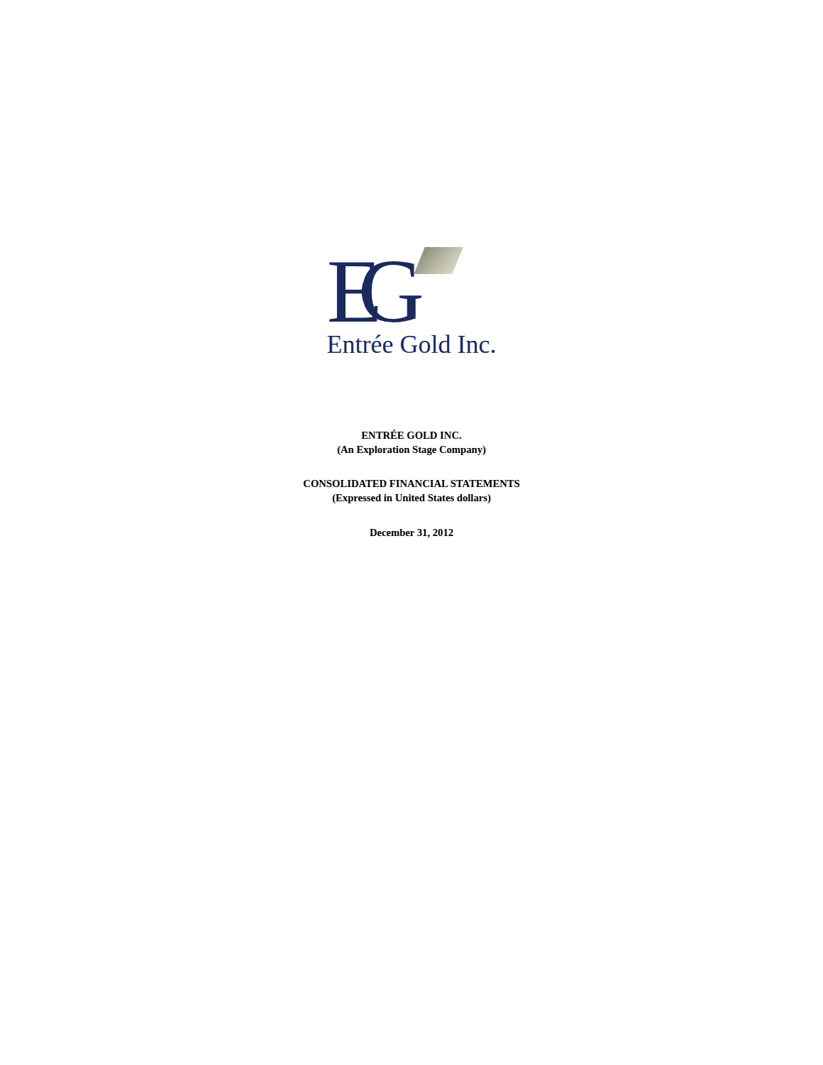EG
Entrée Gold Inc.
ENTRÉE GOLD INC.
(An Exploration Stage Company)
CONSOLIDATED FINANCIAL STATEMENTS
(Expressed in United States dollars)
December 31, 2012